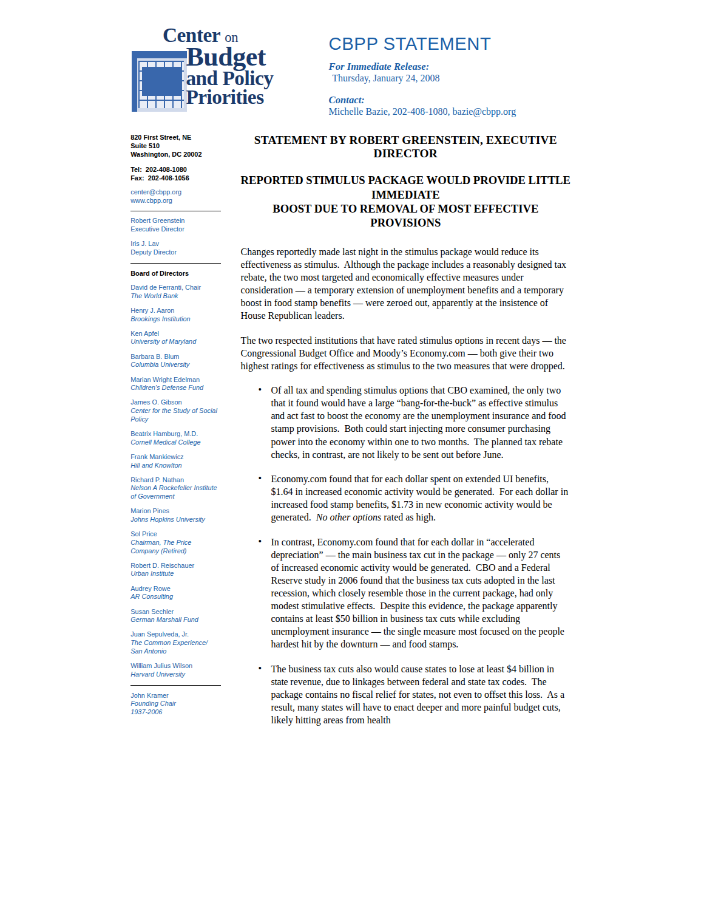Center on Budget and Policy Priorities
CBPP STATEMENT
For Immediate Release:
Thursday, January 24, 2008
Contact:
Michelle Bazie, 202-408-1080, bazie@cbpp.org
820 First Street, NE
Suite 510
Washington, DC 20002
Tel: 202-408-1080
Fax: 202-408-1056
center@cbpp.org
www.cbpp.org
Robert Greenstein
Executive Director
Iris J. Lav
Deputy Director
Board of Directors
David de Ferranti, Chair
The World Bank
Henry J. Aaron
Brookings Institution
Ken Apfel
University of Maryland
Barbara B. Blum
Columbia University
Marian Wright Edelman
Children’s Defense Fund
James O. Gibson
Center for the Study of Social Policy
Beatrix Hamburg, M.D.
Cornell Medical College
Frank Mankiewicz
Hill and Knowlton
Richard P. Nathan
Nelson A Rockefeller Institute of Government
Marion Pines
Johns Hopkins University
Sol Price
Chairman, The Price Company (Retired)
Robert D. Reischauer
Urban Institute
Audrey Rowe
AR Consulting
Susan Sechler
German Marshall Fund
Juan Sepulveda, Jr.
The Common Experience/ San Antonio
William Julius Wilson
Harvard University
John Kramer
Founding Chair
1937-2006
STATEMENT BY ROBERT GREENSTEIN, EXECUTIVE DIRECTOR
REPORTED STIMULUS PACKAGE WOULD PROVIDE LITTLE IMMEDIATE
BOOST DUE TO REMOVAL OF MOST EFFECTIVE PROVISIONS
Changes reportedly made last night in the stimulus package would reduce its effectiveness as stimulus. Although the package includes a reasonably designed tax rebate, the two most targeted and economically effective measures under consideration — a temporary extension of unemployment benefits and a temporary boost in food stamp benefits — were zeroed out, apparently at the insistence of House Republican leaders.
The two respected institutions that have rated stimulus options in recent days — the Congressional Budget Office and Moody’s Economy.com — both give their two highest ratings for effectiveness as stimulus to the two measures that were dropped.
Of all tax and spending stimulus options that CBO examined, the only two that it found would have a large “bang-for-the-buck” as effective stimulus and act fast to boost the economy are the unemployment insurance and food stamp provisions. Both could start injecting more consumer purchasing power into the economy within one to two months. The planned tax rebate checks, in contrast, are not likely to be sent out before June.
Economy.com found that for each dollar spent on extended UI benefits, $1.64 in increased economic activity would be generated. For each dollar in increased food stamp benefits, $1.73 in new economic activity would be generated. No other options rated as high.
In contrast, Economy.com found that for each dollar in “accelerated depreciation” — the main business tax cut in the package — only 27 cents of increased economic activity would be generated. CBO and a Federal Reserve study in 2006 found that the business tax cuts adopted in the last recession, which closely resemble those in the current package, had only modest stimulative effects. Despite this evidence, the package apparently contains at least $50 billion in business tax cuts while excluding unemployment insurance — the single measure most focused on the people hardest hit by the downturn — and food stamps.
The business tax cuts also would cause states to lose at least $4 billion in state revenue, due to linkages between federal and state tax codes. The package contains no fiscal relief for states, not even to offset this loss. As a result, many states will have to enact deeper and more painful budget cuts, likely hitting areas from health